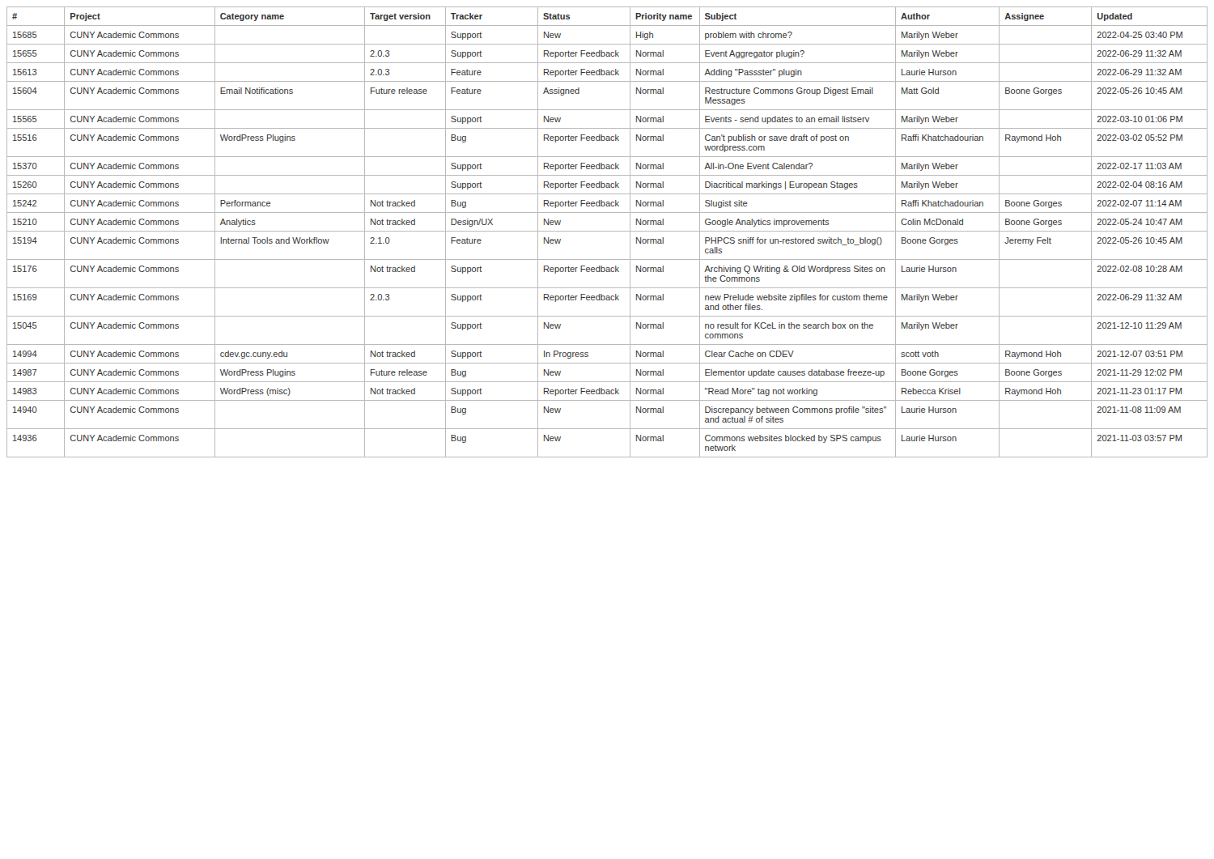| # | Project | Category name | Target version | Tracker | Status | Priority name | Subject | Author | Assignee | Updated |
| --- | --- | --- | --- | --- | --- | --- | --- | --- | --- | --- |
| 15685 | CUNY Academic Commons | | | Support | New | High | problem with chrome? | Marilyn Weber | | 2022-04-25 03:40 PM |
| 15655 | CUNY Academic Commons | | 2.0.3 | Support | Reporter Feedback | Normal | Event Aggregator plugin? | Marilyn Weber | | 2022-06-29 11:32 AM |
| 15613 | CUNY Academic Commons | | 2.0.3 | Feature | Reporter Feedback | Normal | Adding "Passster" plugin | Laurie Hurson | | 2022-06-29 11:32 AM |
| 15604 | CUNY Academic Commons | Email Notifications | Future release | Feature | Assigned | Normal | Restructure Commons Group Digest Email Messages | Matt Gold | Boone Gorges | 2022-05-26 10:45 AM |
| 15565 | CUNY Academic Commons | | | Support | New | Normal | Events - send updates to an email listserv | Marilyn Weber | | 2022-03-10 01:06 PM |
| 15516 | CUNY Academic Commons | WordPress Plugins | | Bug | Reporter Feedback | Normal | Can't publish or save draft of post on wordpress.com | Raffi Khatchadourian | Raymond Hoh | 2022-03-02 05:52 PM |
| 15370 | CUNY Academic Commons | | | Support | Reporter Feedback | Normal | All-in-One Event Calendar? | Marilyn Weber | | 2022-02-17 11:03 AM |
| 15260 | CUNY Academic Commons | | | Support | Reporter Feedback | Normal | Diacritical markings / European Stages | Marilyn Weber | | 2022-02-04 08:16 AM |
| 15242 | CUNY Academic Commons | Performance | Not tracked | Bug | Reporter Feedback | Normal | Slugist site | Raffi Khatchadourian | Boone Gorges | 2022-02-07 11:14 AM |
| 15210 | CUNY Academic Commons | Analytics | Not tracked | Design/UX | New | Normal | Google Analytics improvements | Colin McDonald | Boone Gorges | 2022-05-24 10:47 AM |
| 15194 | CUNY Academic Commons | Internal Tools and Workflow | 2.1.0 | Feature | New | Normal | PHPCS sniff for un-restored switch_to_blog() calls | Boone Gorges | Jeremy Felt | 2022-05-26 10:45 AM |
| 15176 | CUNY Academic Commons | | Not tracked | Support | Reporter Feedback | Normal | Archiving Q Writing & Old Wordpress Sites on the Commons | Laurie Hurson | | 2022-02-08 10:28 AM |
| 15169 | CUNY Academic Commons | | 2.0.3 | Support | Reporter Feedback | Normal | new Prelude website zipfiles for custom theme and other files. | Marilyn Weber | | 2022-06-29 11:32 AM |
| 15045 | CUNY Academic Commons | | | Support | New | Normal | no result for KCeL in the search box on the commons | Marilyn Weber | | 2021-12-10 11:29 AM |
| 14994 | CUNY Academic Commons | cdev.gc.cuny.edu | Not tracked | Support | In Progress | Normal | Clear Cache on CDEV | scott voth | Raymond Hoh | 2021-12-07 03:51 PM |
| 14987 | CUNY Academic Commons | WordPress Plugins | Future release | Bug | New | Normal | Elementor update causes database freeze-up | Boone Gorges | Boone Gorges | 2021-11-29 12:02 PM |
| 14983 | CUNY Academic Commons | WordPress (misc) | Not tracked | Support | Reporter Feedback | Normal | "Read More" tag not working | Rebecca Krisel | Raymond Hoh | 2021-11-23 01:17 PM |
| 14940 | CUNY Academic Commons | | | Bug | New | Normal | Discrepancy between Commons profile "sites" and actual # of sites | Laurie Hurson | | 2021-11-08 11:09 AM |
| 14936 | CUNY Academic Commons | | | Bug | New | Normal | Commons websites blocked by SPS campus network | Laurie Hurson | | 2021-11-03 03:57 PM |